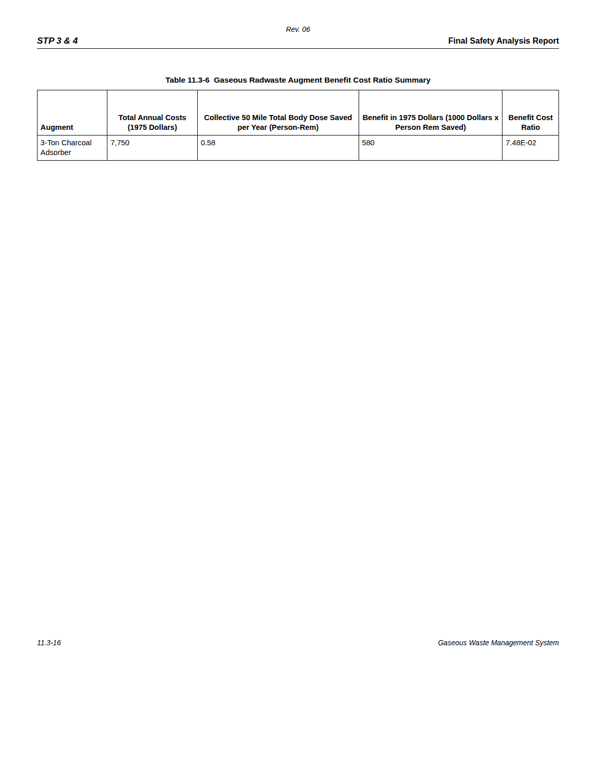Rev. 06
STP 3 & 4
Final Safety Analysis Report
Table 11.3-6 Gaseous Radwaste Augment Benefit Cost Ratio Summary
| Augment | Total Annual Costs (1975 Dollars) | Collective 50 Mile Total Body Dose Saved per Year (Person-Rem) | Benefit in 1975 Dollars (1000 Dollars x Person Rem Saved) | Benefit Cost Ratio |
| --- | --- | --- | --- | --- |
| 3-Ton Charcoal Adsorber | 7,750 | 0.58 | 580 | 7.48E-02 |
11.3-16
Gaseous Waste Management System